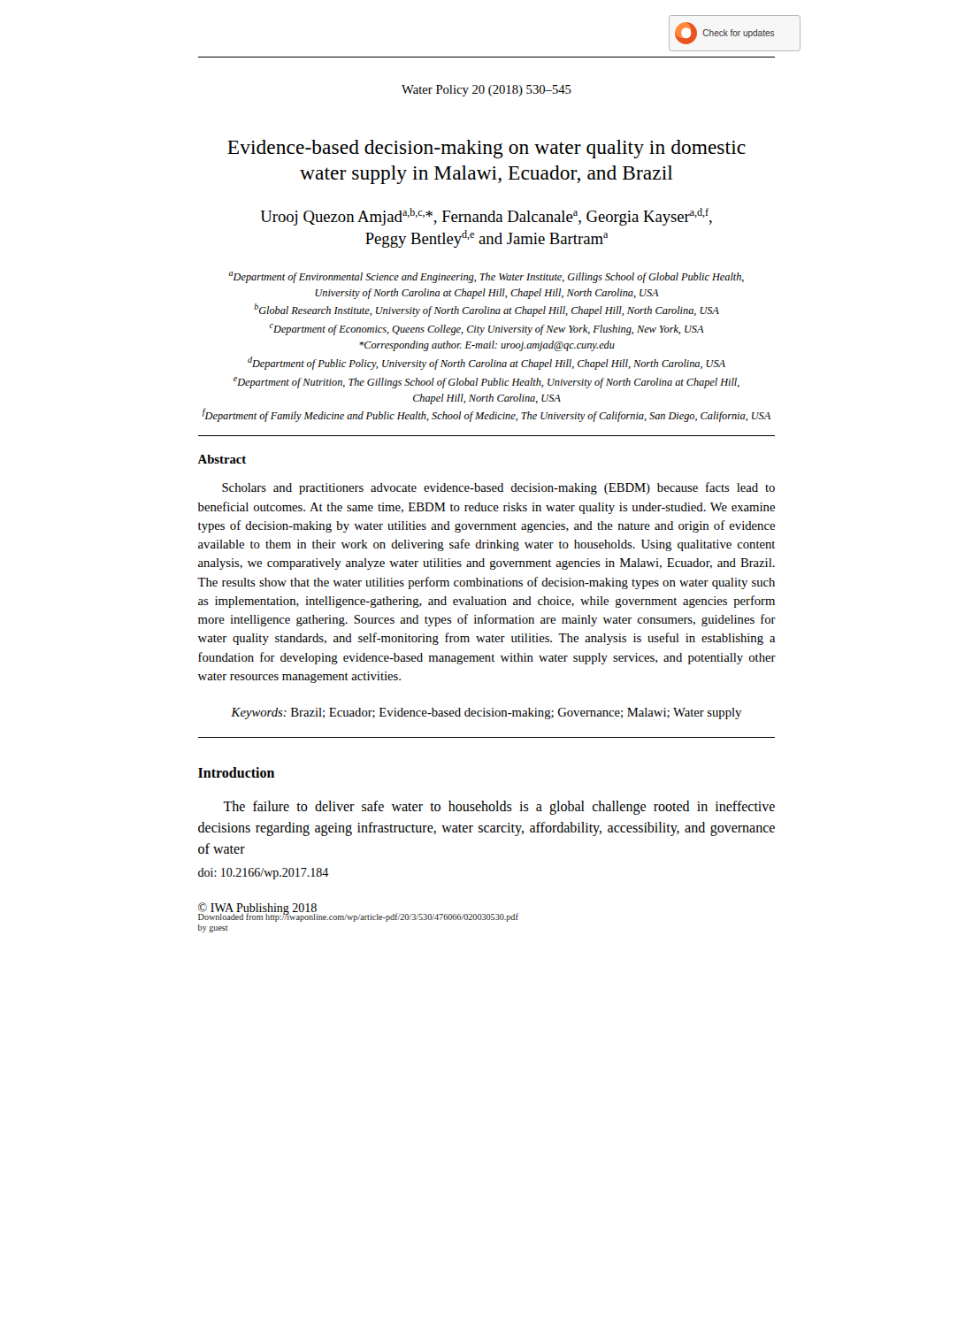Check for updates
Water Policy 20 (2018) 530–545
Evidence-based decision-making on water quality in domestic
water supply in Malawi, Ecuador, and Brazil
Urooj Quezon Amjada,b,c,*, Fernanda Dalcanalea, Georgia Kaysera,d,f,
Peggy Bentleyd,e and Jamie Bartrama
aDepartment of Environmental Science and Engineering, The Water Institute, Gillings School of Global Public Health,
University of North Carolina at Chapel Hill, Chapel Hill, North Carolina, USA
bGlobal Research Institute, University of North Carolina at Chapel Hill, Chapel Hill, North Carolina, USA
cDepartment of Economics, Queens College, City University of New York, Flushing, New York, USA
*Corresponding author. E-mail: urooj.amjad@qc.cuny.edu
dDepartment of Public Policy, University of North Carolina at Chapel Hill, Chapel Hill, North Carolina, USA
eDepartment of Nutrition, The Gillings School of Global Public Health, University of North Carolina at Chapel Hill,
Chapel Hill, North Carolina, USA
fDepartment of Family Medicine and Public Health, School of Medicine, The University of California, San Diego, California, USA
Abstract
Scholars and practitioners advocate evidence-based decision-making (EBDM) because facts lead to beneficial outcomes. At the same time, EBDM to reduce risks in water quality is under-studied. We examine types of decision-making by water utilities and government agencies, and the nature and origin of evidence available to them in their work on delivering safe drinking water to households. Using qualitative content analysis, we comparatively analyze water utilities and government agencies in Malawi, Ecuador, and Brazil. The results show that the water utilities perform combinations of decision-making types on water quality such as implementation, intelligence-gathering, and evaluation and choice, while government agencies perform more intelligence gathering. Sources and types of information are mainly water consumers, guidelines for water quality standards, and self-monitoring from water utilities. The analysis is useful in establishing a foundation for developing evidence-based management within water supply services, and potentially other water resources management activities.
Keywords: Brazil; Ecuador; Evidence-based decision-making; Governance; Malawi; Water supply
Introduction
The failure to deliver safe water to households is a global challenge rooted in ineffective decisions regarding ageing infrastructure, water scarcity, affordability, accessibility, and governance of water
doi: 10.2166/wp.2017.184
© IWA Publishing 2018
Downloaded from http://iwaponline.com/wp/article-pdf/20/3/530/476066/020030530.pdf
by guest